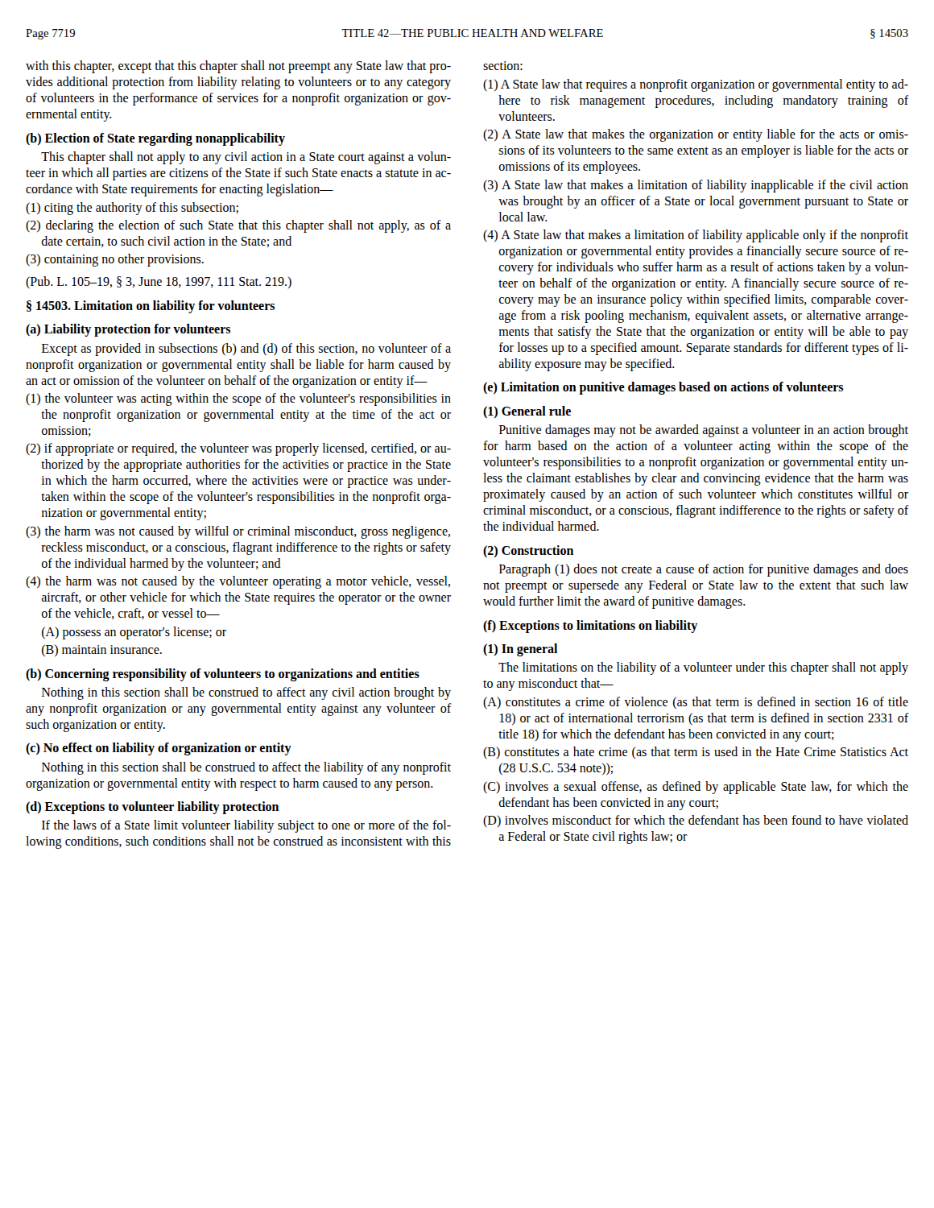Page 7719 TITLE 42—THE PUBLIC HEALTH AND WELFARE § 14503
with this chapter, except that this chapter shall not preempt any State law that provides additional protection from liability relating to volunteers or to any category of volunteers in the performance of services for a nonprofit organization or governmental entity.
(b) Election of State regarding nonapplicability
This chapter shall not apply to any civil action in a State court against a volunteer in which all parties are citizens of the State if such State enacts a statute in accordance with State requirements for enacting legislation—
(1) citing the authority of this subsection;
(2) declaring the election of such State that this chapter shall not apply, as of a date certain, to such civil action in the State; and
(3) containing no other provisions.
(Pub. L. 105–19, § 3, June 18, 1997, 111 Stat. 219.)
§ 14503. Limitation on liability for volunteers
(a) Liability protection for volunteers
Except as provided in subsections (b) and (d) of this section, no volunteer of a nonprofit organization or governmental entity shall be liable for harm caused by an act or omission of the volunteer on behalf of the organization or entity if—
(1) the volunteer was acting within the scope of the volunteer's responsibilities in the nonprofit organization or governmental entity at the time of the act or omission;
(2) if appropriate or required, the volunteer was properly licensed, certified, or authorized by the appropriate authorities for the activities or practice in the State in which the harm occurred, where the activities were or practice was undertaken within the scope of the volunteer's responsibilities in the nonprofit organization or governmental entity;
(3) the harm was not caused by willful or criminal misconduct, gross negligence, reckless misconduct, or a conscious, flagrant indifference to the rights or safety of the individual harmed by the volunteer; and
(4) the harm was not caused by the volunteer operating a motor vehicle, vessel, aircraft, or other vehicle for which the State requires the operator or the owner of the vehicle, craft, or vessel to—
(A) possess an operator's license; or
(B) maintain insurance.
(b) Concerning responsibility of volunteers to organizations and entities
Nothing in this section shall be construed to affect any civil action brought by any nonprofit organization or any governmental entity against any volunteer of such organization or entity.
(c) No effect on liability of organization or entity
Nothing in this section shall be construed to affect the liability of any nonprofit organization or governmental entity with respect to harm caused to any person.
(d) Exceptions to volunteer liability protection
If the laws of a State limit volunteer liability subject to one or more of the following conditions, such conditions shall not be construed as inconsistent with this section:
(1) A State law that requires a nonprofit organization or governmental entity to adhere to risk management procedures, including mandatory training of volunteers.
(2) A State law that makes the organization or entity liable for the acts or omissions of its volunteers to the same extent as an employer is liable for the acts or omissions of its employees.
(3) A State law that makes a limitation of liability inapplicable if the civil action was brought by an officer of a State or local government pursuant to State or local law.
(4) A State law that makes a limitation of liability applicable only if the nonprofit organization or governmental entity provides a financially secure source of recovery for individuals who suffer harm as a result of actions taken by a volunteer on behalf of the organization or entity. A financially secure source of recovery may be an insurance policy within specified limits, comparable coverage from a risk pooling mechanism, equivalent assets, or alternative arrangements that satisfy the State that the organization or entity will be able to pay for losses up to a specified amount. Separate standards for different types of liability exposure may be specified.
(e) Limitation on punitive damages based on actions of volunteers
(1) General rule
Punitive damages may not be awarded against a volunteer in an action brought for harm based on the action of a volunteer acting within the scope of the volunteer's responsibilities to a nonprofit organization or governmental entity unless the claimant establishes by clear and convincing evidence that the harm was proximately caused by an action of such volunteer which constitutes willful or criminal misconduct, or a conscious, flagrant indifference to the rights or safety of the individual harmed.
(2) Construction
Paragraph (1) does not create a cause of action for punitive damages and does not preempt or supersede any Federal or State law to the extent that such law would further limit the award of punitive damages.
(f) Exceptions to limitations on liability
(1) In general
The limitations on the liability of a volunteer under this chapter shall not apply to any misconduct that—
(A) constitutes a crime of violence (as that term is defined in section 16 of title 18) or act of international terrorism (as that term is defined in section 2331 of title 18) for which the defendant has been convicted in any court;
(B) constitutes a hate crime (as that term is used in the Hate Crime Statistics Act (28 U.S.C. 534 note));
(C) involves a sexual offense, as defined by applicable State law, for which the defendant has been convicted in any court;
(D) involves misconduct for which the defendant has been found to have violated a Federal or State civil rights law; or